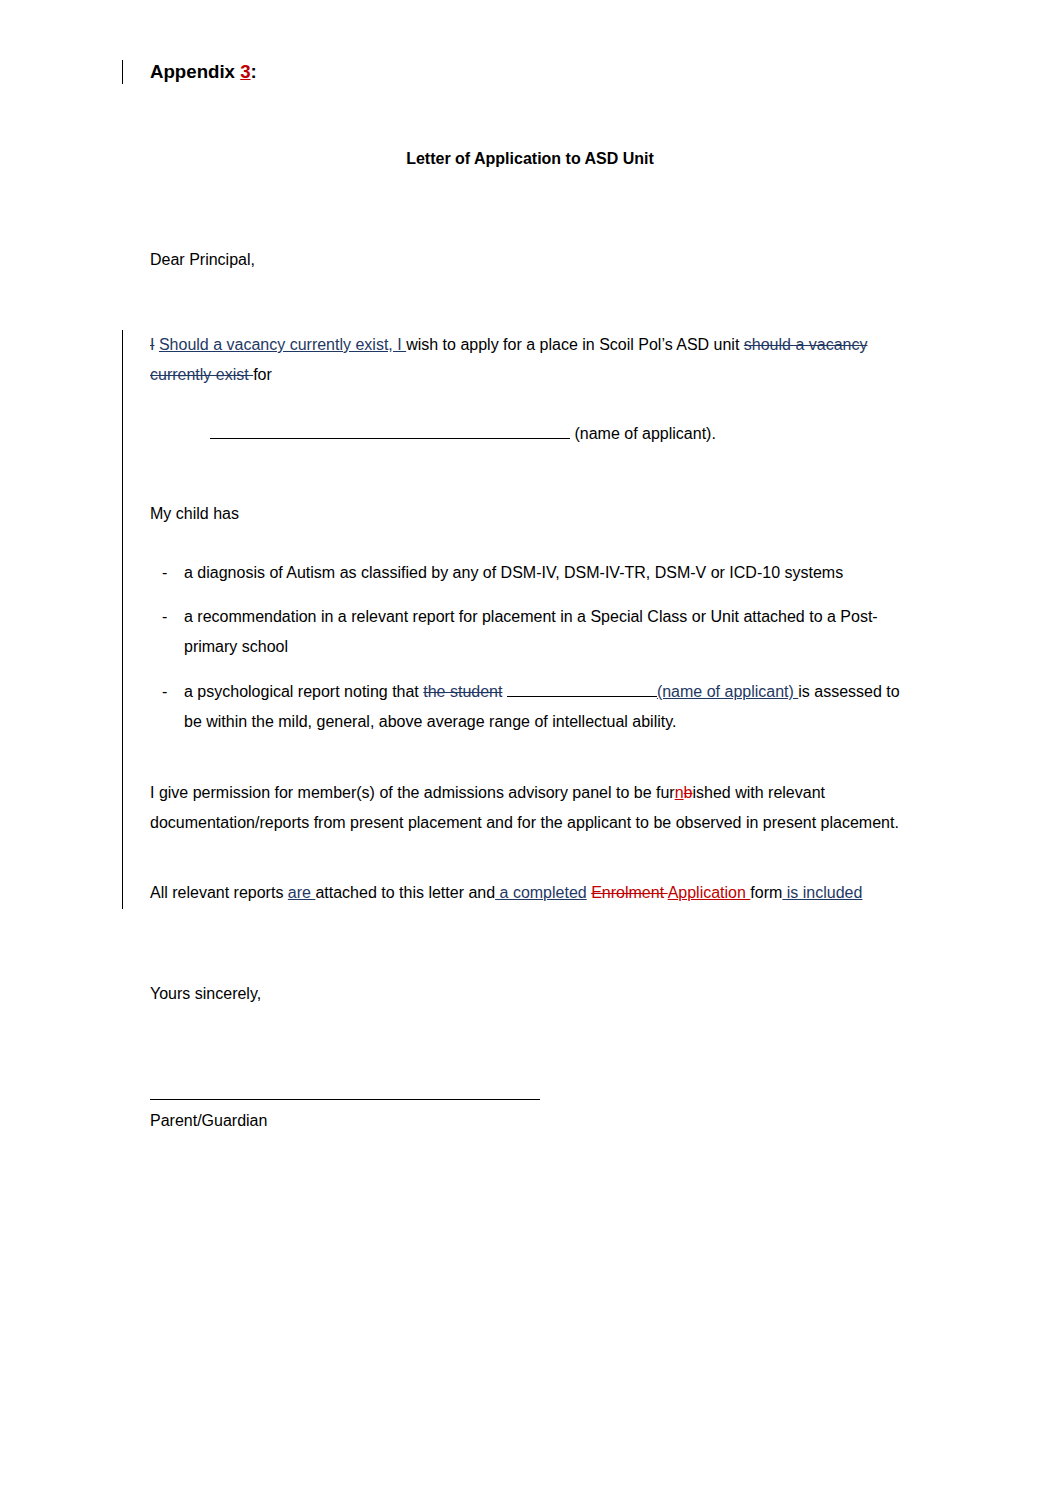Appendix 3:
Letter of Application to ASD Unit
Dear Principal,
I Should a vacancy currently exist, I wish to apply for a place in Scoil Pol’s ASD unit should a vacancy currently exist for
(name of applicant).
My child has
a diagnosis of Autism as classified by any of DSM-IV, DSM-IV-TR, DSM-V or ICD-10 systems
a recommendation in a relevant report for placement in a Special Class or Unit attached to a Post-primary school
a psychological report noting that the student (name of applicant) is assessed to be within the mild, general, above average range of intellectual ability.
I give permission for member(s) of the admissions advisory panel to be furnbished with relevant documentation/reports from present placement and for the applicant to be observed in present placement.
All relevant reports are attached to this letter and a completed Enrolment Application form is included
Yours sincerely,
Parent/Guardian